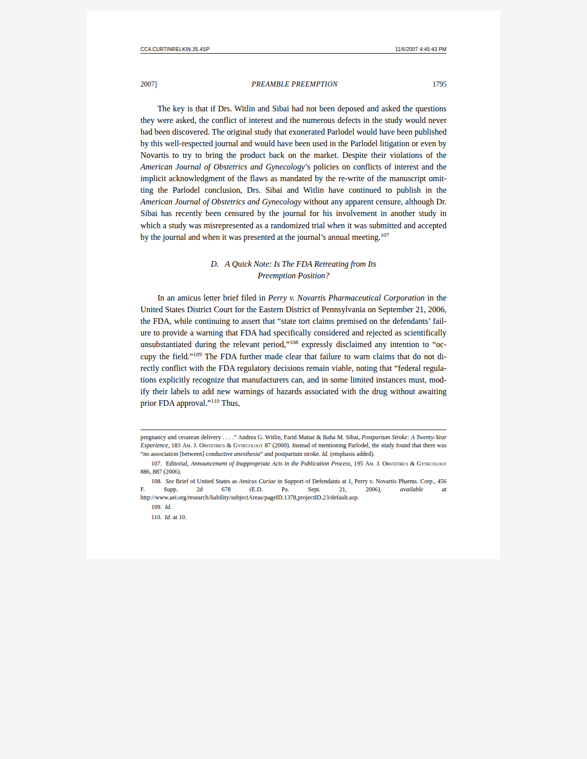CC4.CURTINRELKIN.35.4SP 11/6/2007 4:45:43 PM
2007] PREAMBLE PREEMPTION 1795
The key is that if Drs. Witlin and Sibai had not been deposed and asked the questions they were asked, the conflict of interest and the numerous defects in the study would never had been discovered. The original study that exonerated Parlodel would have been published by this well-respected journal and would have been used in the Parlodel litigation or even by Novartis to try to bring the product back on the market. Despite their violations of the American Journal of Obstetrics and Gynecology’s policies on conflicts of interest and the implicit acknowledgment of the flaws as mandated by the re-write of the manuscript omitting the Parlodel conclusion, Drs. Sibai and Witlin have continued to publish in the American Journal of Obstetrics and Gynecology without any apparent censure, although Dr. Sibai has recently been censured by the journal for his involvement in another study in which a study was misrepresented as a randomized trial when it was submitted and accepted by the journal and when it was presented at the journal’s annual meeting.107
D. A Quick Note: Is The FDA Retreating from Its
Preemption Position?
In an amicus letter brief filed in Perry v. Novartis Pharmaceutical Corporation in the United States District Court for the Eastern District of Pennsylvania on September 21, 2006, the FDA, while continuing to assert that “state tort claims premised on the defendants’ failure to provide a warning that FDA had specifically considered and rejected as scientifically unsubstantiated during the relevant period,”108 expressly disclaimed any intention to “occupy the field.”109 The FDA further made clear that failure to warn claims that do not directly conflict with the FDA regulatory decisions remain viable, noting that “federal regulations explicitly recognize that manufacturers can, and in some limited instances must, modify their labels to add new warnings of hazards associated with the drug without awaiting prior FDA approval.”110 Thus,
pregnancy and cesarean delivery . . . .” Andrea G. Witlin, Farid Mattar & Baha M. Sibai, Postpartum Stroke: A Twenty-Year Experience, 183 Am. J. Obstetrics & Gynecology 87 (2000). Instead of mentioning Parlodel, the study found that there was “no association [between] conductive anesthesia” and postpartum stroke. Id. (emphasis added).
107. Editorial, Announcement of Inappropriate Acts in the Publication Process, 195 Am. J. Obstetrics & Gynecology 886, 887 (2006).
108. See Brief of United States as Amicus Curiae in Support of Defendants at 1, Perry v. Novartis Pharms. Corp., 456 F. Supp. 2d 678 (E.D. Pa. Sept. 21, 2006), available at http://www.aei.org/research/liability/subjectAreas/pageID.1378,projectID.23/default.asp.
109. Id.
110. Id. at 10.